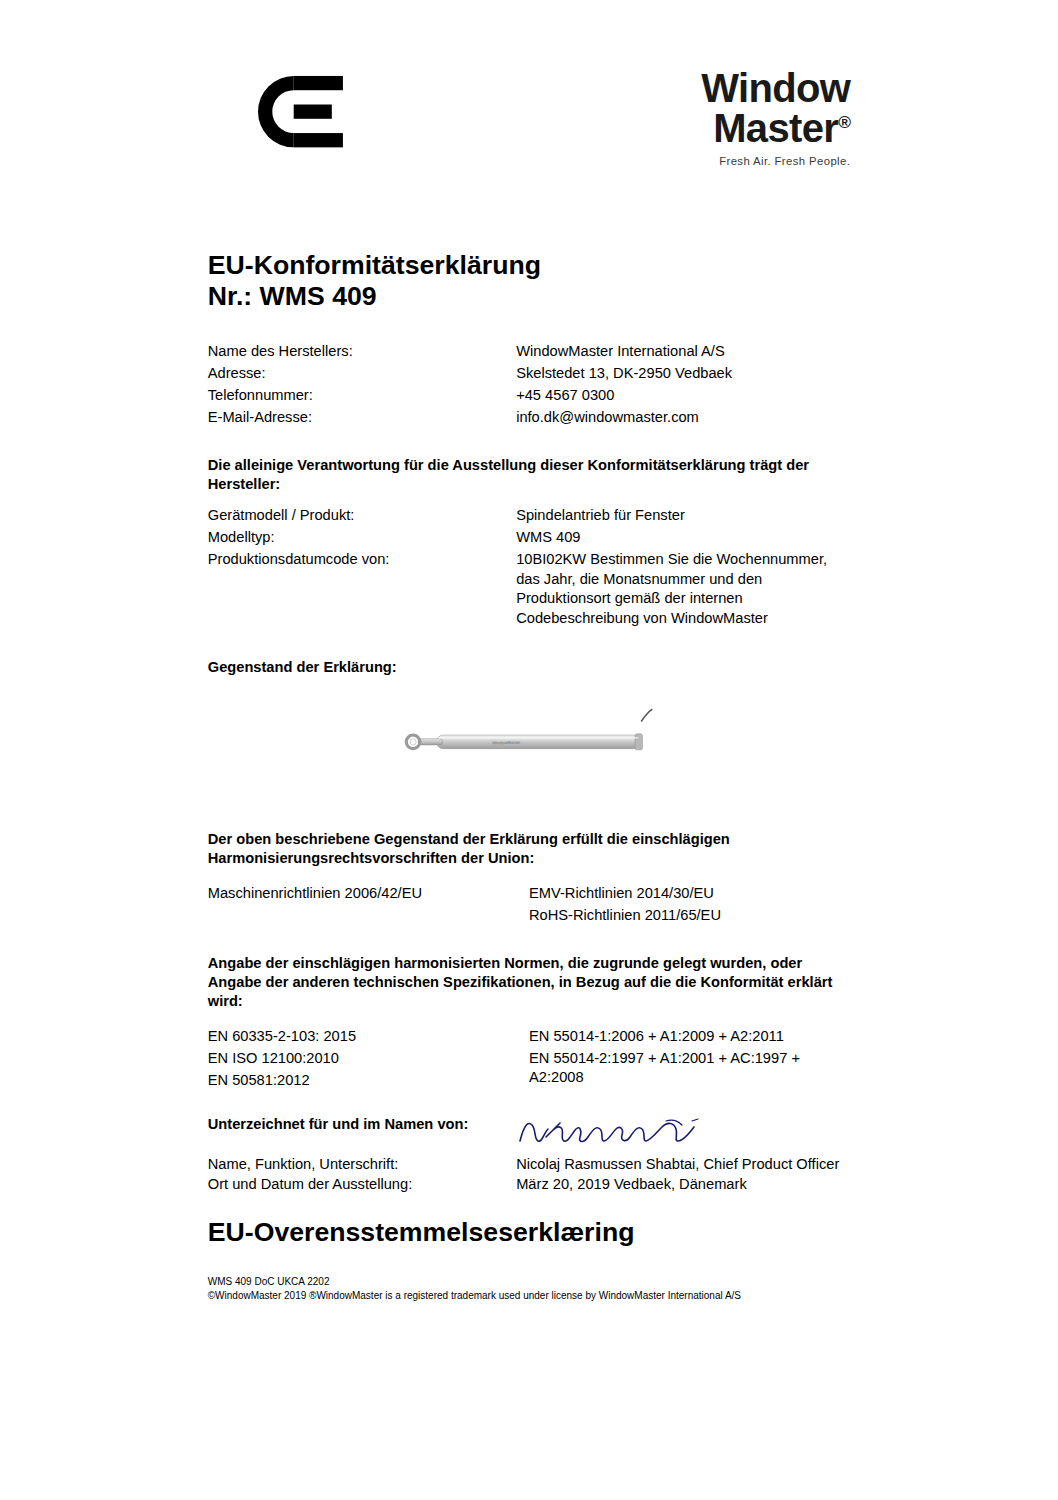Window Master®
Fresh Air. Fresh People.
EU-KonformitätserklärungNr.: WMS 409
| Name des Herstellers: | WindowMaster International A/S |
| Adresse: | Skelstedet 13, DK-2950 Vedbaek |
| Telefonnummer: | +45 4567 0300 |
| E-Mail-Adresse: | info.dk@windowmaster.com |
Die alleinige Verantwortung für die Ausstellung dieser Konformitätserklärung trägt der Hersteller:
| Gerätmodell / Produkt: | Spindelantrieb für Fenster |
| Modelltyp: | WMS 409 |
| Produktionsdatumcode von: | 10BI02KW Bestimmen Sie die Wochennummer, das Jahr, die Monatsnummer und den Produktionsort gemäß der internen Codebeschreibung von WindowMaster |
Gegenstand der Erklärung:
WindowMaster
Der oben beschriebene Gegenstand der Erklärung erfüllt die einschlägigen Harmonisierungsrechtsvorschriften der Union:
Maschinenrichtlinien 2006/42/EU
EMV-Richtlinien 2014/30/EU
RoHS-Richtlinien 2011/65/EU
Angabe der einschlägigen harmonisierten Normen, die zugrunde gelegt wurden, oder Angabe der anderen technischen Spezifikationen, in Bezug auf die die Konformität erklärt wird:
EN 60335-2-103: 2015
EN ISO 12100:2010
EN 50581:2012
EN 55014-1:2006 + A1:2009 + A2:2011
EN 55014-2:1997 + A1:2001 + AC:1997 + A2:2008
Unterzeichnet für und im Namen von:
Name, Funktion, Unterschrift:
Nicolaj Rasmussen Shabtai, Chief Product Officer
Ort und Datum der Ausstellung:
März 20, 2019 Vedbaek, Dänemark
EU-Overensstemmelseserklæring
WMS 409 DoC UKCA 2202
©WindowMaster 2019 ®WindowMaster is a registered trademark used under license by WindowMaster International A/S